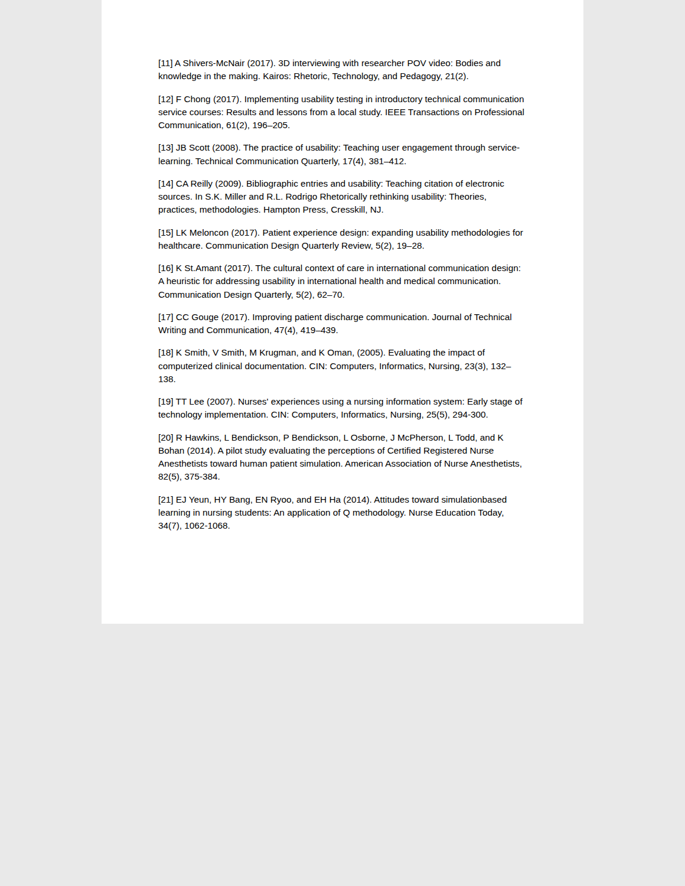[11] A Shivers-McNair (2017). 3D interviewing with researcher POV video: Bodies and knowledge in the making. Kairos: Rhetoric, Technology, and Pedagogy, 21(2).
[12] F Chong (2017). Implementing usability testing in introductory technical communication service courses: Results and lessons from a local study. IEEE Transactions on Professional Communication, 61(2), 196–205.
[13] JB Scott (2008). The practice of usability: Teaching user engagement through service-learning. Technical Communication Quarterly, 17(4), 381–412.
[14] CA Reilly (2009). Bibliographic entries and usability: Teaching citation of electronic sources. In S.K. Miller and R.L. Rodrigo Rhetorically rethinking usability: Theories, practices, methodologies. Hampton Press, Cresskill, NJ.
[15] LK Meloncon (2017). Patient experience design: expanding usability methodologies for healthcare. Communication Design Quarterly Review, 5(2), 19–28.
[16] K St.Amant (2017). The cultural context of care in international communication design: A heuristic for addressing usability in international health and medical communication. Communication Design Quarterly, 5(2), 62–70.
[17] CC Gouge (2017). Improving patient discharge communication. Journal of Technical Writing and Communication, 47(4), 419–439.
[18] K Smith, V Smith, M Krugman, and K Oman, (2005). Evaluating the impact of computerized clinical documentation. CIN: Computers, Informatics, Nursing, 23(3), 132–138.
[19] TT Lee (2007). Nurses' experiences using a nursing information system: Early stage of technology implementation. CIN: Computers, Informatics, Nursing, 25(5), 294-300.
[20] R Hawkins, L Bendickson, P Bendickson, L Osborne, J McPherson, L Todd, and K Bohan (2014). A pilot study evaluating the perceptions of Certified Registered Nurse Anesthetists toward human patient simulation. American Association of Nurse Anesthetists, 82(5), 375-384.
[21] EJ Yeun, HY Bang, EN Ryoo, and EH Ha (2014). Attitudes toward simulationbased learning in nursing students: An application of Q methodology. Nurse Education Today, 34(7), 1062-1068.